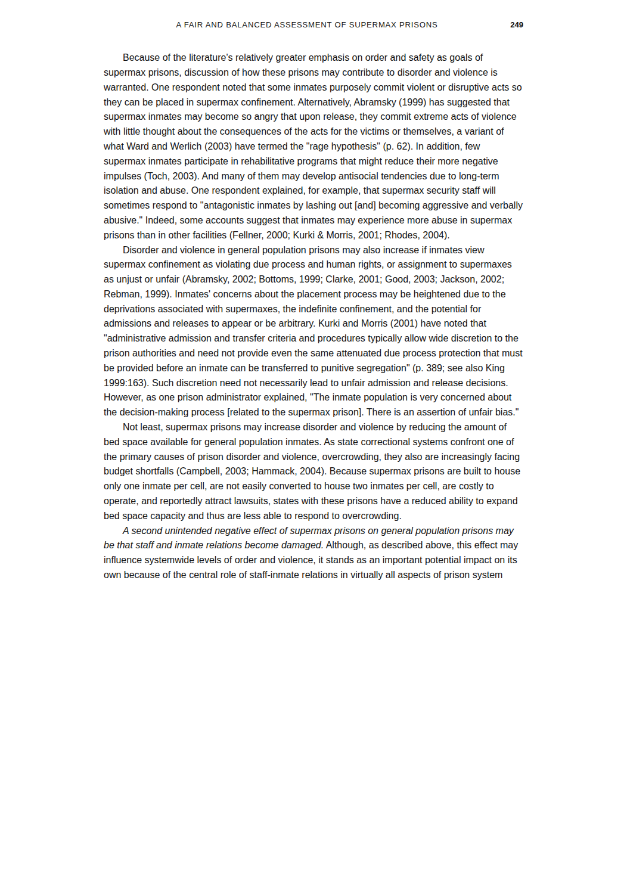A Fair and Balanced Assessment of Supermax Prisons 249
Because of the literature's relatively greater emphasis on order and safety as goals of supermax prisons, discussion of how these prisons may contribute to disorder and violence is warranted. One respondent noted that some inmates purposely commit violent or disruptive acts so they can be placed in supermax confinement. Alternatively, Abramsky (1999) has suggested that supermax inmates may become so angry that upon release, they commit extreme acts of violence with little thought about the consequences of the acts for the victims or themselves, a variant of what Ward and Werlich (2003) have termed the "rage hypothesis" (p. 62). In addition, few supermax inmates participate in rehabilitative programs that might reduce their more negative impulses (Toch, 2003). And many of them may develop antisocial tendencies due to long-term isolation and abuse. One respondent explained, for example, that supermax security staff will sometimes respond to "antagonistic inmates by lashing out [and] becoming aggressive and verbally abusive." Indeed, some accounts suggest that inmates may experience more abuse in supermax prisons than in other facilities (Fellner, 2000; Kurki & Morris, 2001; Rhodes, 2004).
Disorder and violence in general population prisons may also increase if inmates view supermax confinement as violating due process and human rights, or assignment to supermaxes as unjust or unfair (Abramsky, 2002; Bottoms, 1999; Clarke, 2001; Good, 2003; Jackson, 2002; Rebman, 1999). Inmates' concerns about the placement process may be heightened due to the deprivations associated with supermaxes, the indefinite confinement, and the potential for admissions and releases to appear or be arbitrary. Kurki and Morris (2001) have noted that "administrative admission and transfer criteria and procedures typically allow wide discretion to the prison authorities and need not provide even the same attenuated due process protection that must be provided before an inmate can be transferred to punitive segregation" (p. 389; see also King 1999:163). Such discretion need not necessarily lead to unfair admission and release decisions. However, as one prison administrator explained, "The inmate population is very concerned about the decision-making process [related to the supermax prison]. There is an assertion of unfair bias."
Not least, supermax prisons may increase disorder and violence by reducing the amount of bed space available for general population inmates. As state correctional systems confront one of the primary causes of prison disorder and violence, overcrowding, they also are increasingly facing budget shortfalls (Campbell, 2003; Hammack, 2004). Because supermax prisons are built to house only one inmate per cell, are not easily converted to house two inmates per cell, are costly to operate, and reportedly attract lawsuits, states with these prisons have a reduced ability to expand bed space capacity and thus are less able to respond to overcrowding.
A second unintended negative effect of supermax prisons on general population prisons may be that staff and inmate relations become damaged. Although, as described above, this effect may influence systemwide levels of order and violence, it stands as an important potential impact on its own because of the central role of staff-inmate relations in virtually all aspects of prison system